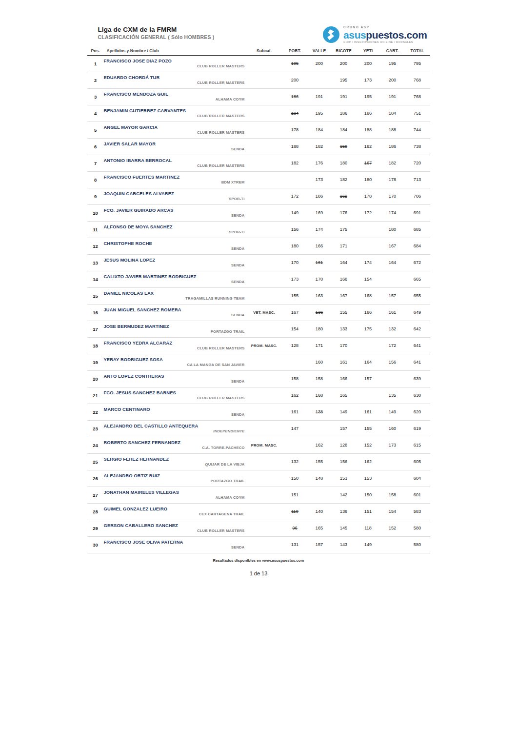Liga de CXM de la FMRM
CLASIFICACIÓN GENERAL ( Sólo HOMBRES )
CRONO ASP
asuspuestos.com
CHIP / INSCRIPCIONES ON-LINE / DORSALES
| Pos. | Apellidos y Nombre / Club | Subcat. | PORT. | VALLE | RICOTE | YETI | CART. | TOTAL |
| --- | --- | --- | --- | --- | --- | --- | --- | --- |
| 1 | FRANCISCO JOSE DIAZ POZO CLUB ROLLER MASTERS | | 195 | 200 | 200 | 200 | 195 | 795 |
| 2 | EDUARDO CHORDÁ TUR CLUB ROLLER MASTERS | | 200 | | 195 | 173 | 200 | 768 |
| 3 | FRANCISCO MENDOZA GUIL ALHAMA COYM | | 186 | 191 | 191 | 195 | 191 | 768 |
| 4 | BENJAMIN GUTIERREZ CARVANTES CLUB ROLLER MASTERS | | 184 | 195 | 186 | 186 | 184 | 751 |
| 5 | ANGEL MAYOR GARCIA CLUB ROLLER MASTERS | | 178 | 184 | 184 | 188 | 188 | 744 |
| 6 | JAVIER SALAR MAYOR SENDA | | 188 | 182 | 159 | 182 | 186 | 738 |
| 7 | ANTONIO IBARRA BERROCAL CLUB ROLLER MASTERS | | 182 | 176 | 180 | 167 | 182 | 720 |
| 8 | FRANCISCO FUERTES MARTINEZ BDM XTREM | | | 173 | 182 | 180 | 178 | 713 |
| 9 | JOAQUIN CARCELES ALVAREZ SPOR-TI | | 172 | 186 | 162 | 178 | 170 | 706 |
| 10 | FCO. JAVIER GUIRADO ARCAS SENDA | | 149 | 169 | 176 | 172 | 174 | 691 |
| 11 | ALFONSO DE MOYA SANCHEZ SPOR-TI | | 156 | 174 | 175 | | 180 | 685 |
| 12 | CHRISTOPHE ROCHE SENDA | | 180 | 166 | 171 | | 167 | 684 |
| 13 | JESUS MOLINA LOPEZ SENDA | | 170 | 161 | 164 | 174 | 164 | 672 |
| 14 | CALIXTO JAVIER MARTINEZ RODRIGUEZ SENDA | | 173 | 170 | 168 | 154 | | 665 |
| 15 | DANIEL NICOLAS LAX TRAGAMILLAS RUNNING TEAM | | 155 | 163 | 167 | 168 | 157 | 655 |
| 16 | JUAN MIGUEL SANCHEZ ROMERA SENDA | VET. MASC. | 167 | 136 | 155 | 166 | 161 | 649 |
| 17 | JOSE BERMUDEZ MARTINEZ PORTAZGO TRAIL | | 154 | 180 | 133 | 175 | 132 | 642 |
| 18 | FRANCISCO YEDRA ALCARAZ CLUB ROLLER MASTERS | PROM. MASC. | 128 | 171 | 170 | | 172 | 641 |
| 19 | YERAY RODRIGUEZ SOSA CA LA MANGA DE SAN JAVIER | | | 160 | 161 | 164 | 156 | 641 |
| 20 | ANTO LOPEZ CONTRERAS SENDA | | 158 | 158 | 166 | 157 | | 639 |
| 21 | FCO. JESUS SANCHEZ BARNES CLUB ROLLER MASTERS | | 162 | 168 | 165 | | 135 | 630 |
| 22 | MARCO CENTINARO SENDA | | 161 | 138 | 149 | 161 | 149 | 620 |
| 23 | ALEJANDRO DEL CASTILLO ANTEQUERA INDEPENDIENTE | | 147 | | 157 | 155 | 160 | 619 |
| 24 | ROBERTO SANCHEZ FERNANDEZ C.A. TORRE-PACHECO | PROM. MASC. | | 162 | 128 | 152 | 173 | 615 |
| 25 | SERGIO FEREZ HERNANDEZ QUIJAR DE LA VIEJA | | 132 | 155 | 156 | 162 | | 605 |
| 26 | ALEJANDRO ORTIZ RUIZ PORTAZGO TRAIL | | 150 | 148 | 153 | 153 | | 604 |
| 27 | JONATHAN MAIRELES VILLEGAS ALHAMA COYM | | 151 | | 142 | 150 | 158 | 601 |
| 28 | GUIMEL GONZALEZ LUEIRO CEX CARTAGENA TRAIL | | 110 | 140 | 138 | 151 | 154 | 583 |
| 29 | GERSON CABALLERO SANCHEZ CLUB ROLLER MASTERS | | 96 | 165 | 145 | 118 | 152 | 580 |
| 30 | FRANCISCO JOSE OLIVA PATERNA SENDA | | 131 | 157 | 143 | 149 | | 580 |
Resultados disponibles en www.asuspuestos.com
1 de 13